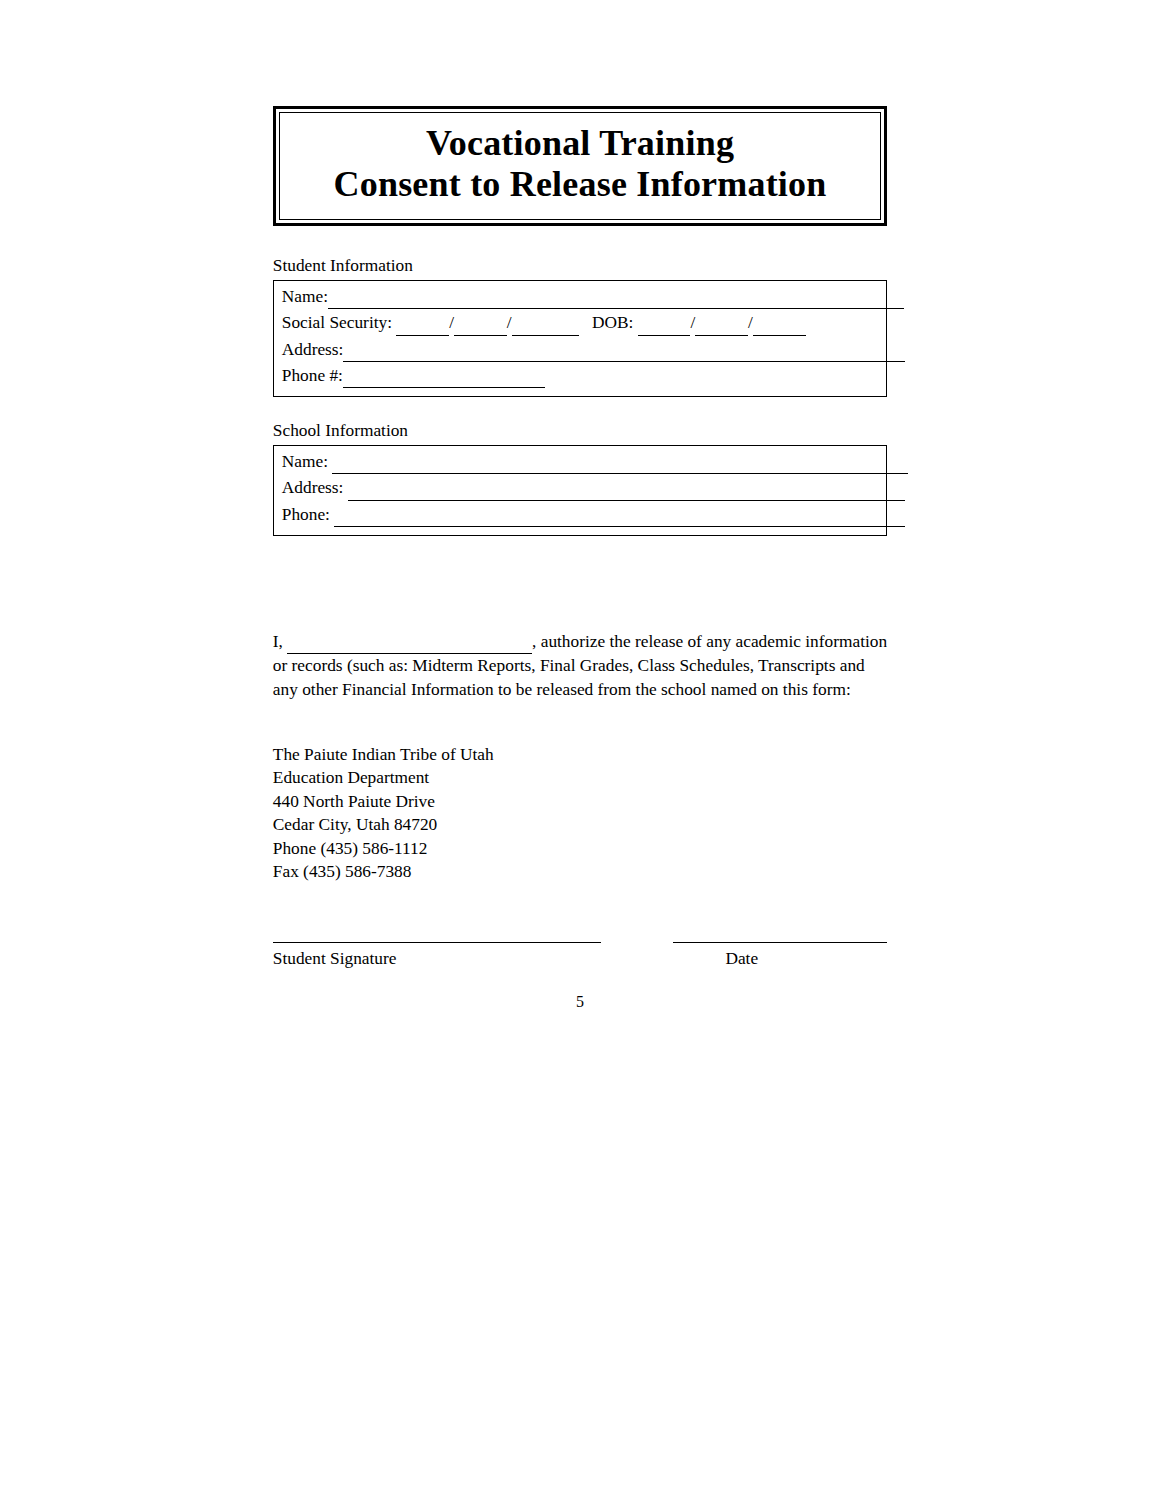Vocational Training
Consent to Release Information
Student Information
Name:
Social Security: / /
DOB: / /
Address:
Phone #:
School Information
Name:
Address:
Phone:
I, , authorize the release of any academic information or records (such as: Midterm Reports, Final Grades, Class Schedules, Transcripts and any other Financial Information to be released from the school named on this form:
The Paiute Indian Tribe of Utah
Education Department
440 North Paiute Drive
Cedar City, Utah 84720
Phone (435) 586-1112
Fax (435) 586-7388
Student Signature
Date
5